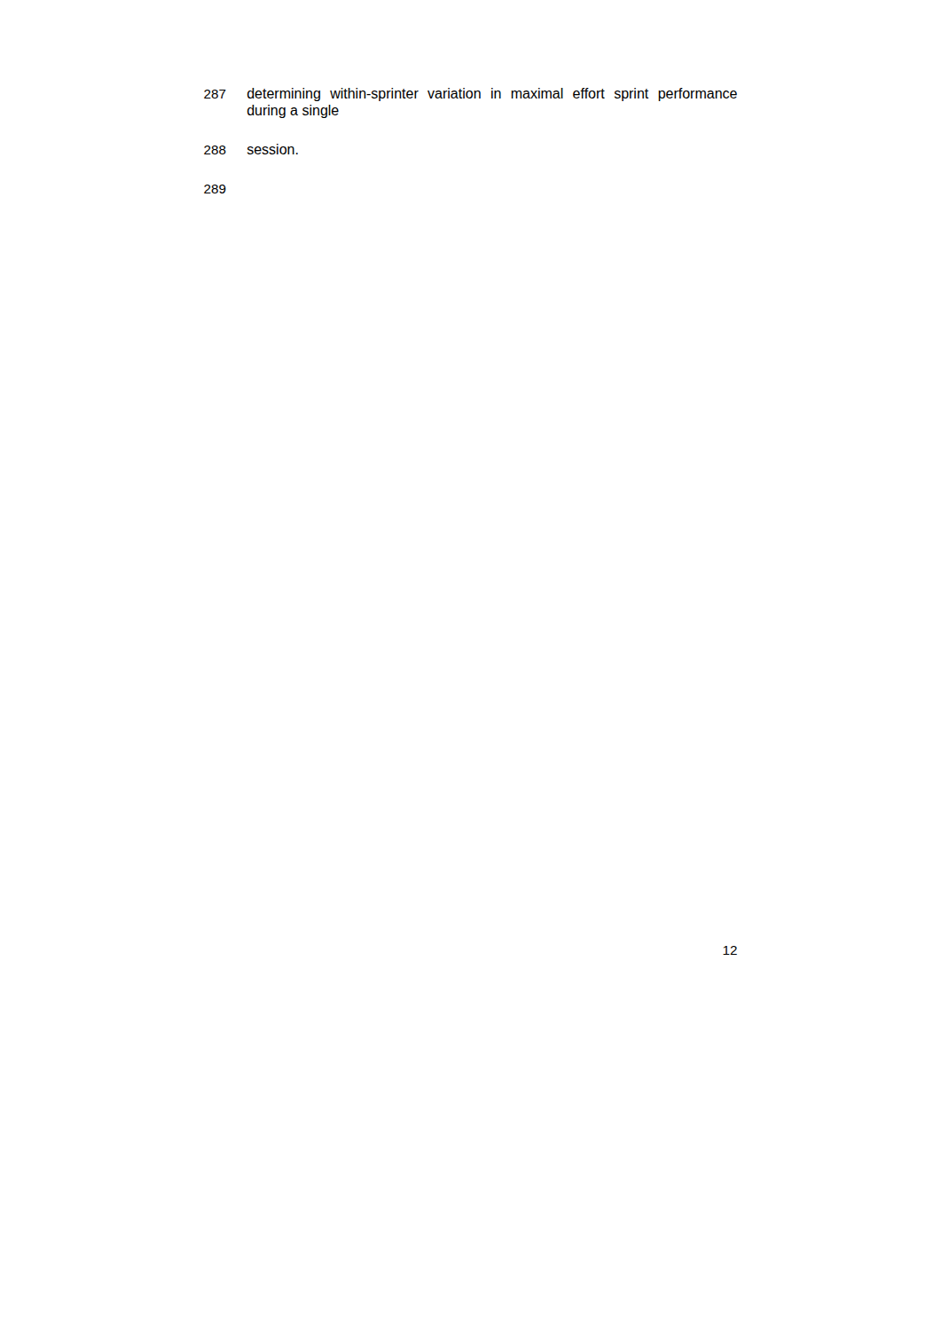287 determining within-sprinter variation in maximal effort sprint performance during a single
288 session.
289
12